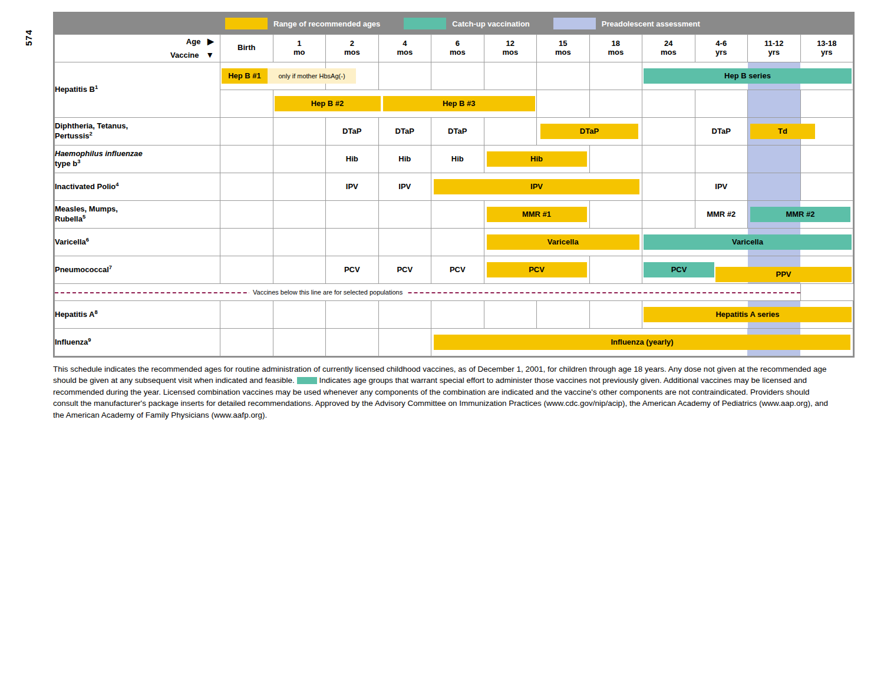574
Range of recommended ages
Catch-up vaccination
Preadolescent assessment
| Age ▶ Vaccine ▼ | Birth | 1 mo | 2 mos | 4 mos | 6 mos | 12 mos | 15 mos | 18 mos | 24 mos | 4-6 yrs | 11-12 yrs | 13-18 yrs |
| --- | --- | --- | --- | --- | --- | --- | --- | --- | --- | --- | --- | --- |
| Hepatitis B 1 | Hep B #1 only if mother HbsAg(-) | | | | | | | Hep B series |
| | Hep B #2 Hep B #3 | | | | | | |
| Diphtheria, Tetanus, Pertussis 2 | | | DTaP | DTaP | DTaP | | DTaP | | DTaP | Td | |
| Haemophilus influenzae type b 3 | | | Hib | Hib | Hib | Hib | | | | | |
| Inactivated Polio 4 | | | IPV | IPV | IPV | | IPV | | |
| Measles, Mumps, Rubella 5 | | | | | | MMR #1 | | | MMR #2 | MMR #2 |
| Varicella 6 | | | | | | Varicella | Varicella |
| Pneumococcal 7 | | | PCV | PCV | PCV | PCV | | PCV PPV |
| Vaccines below this line are for selected populations |
| Hepatitis A 8 | | | | | | | | | Hepatitis A series |
| Influenza 9 | | | | | Influenza (yearly) |
This schedule indicates the recommended ages for routine administration of currently licensed childhood vaccines, as of December 1, 2001, for children through age 18 years. Any dose not given at the recommended age should be given at any subsequent visit when indicated and feasible. Indicates age groups that warrant special effort to administer those vaccines not previously given. Additional vaccines may be licensed and recommended during the year. Licensed combination vaccines may be used whenever any components of the combination are indicated and the vaccine's other components are not contraindicated. Providers should consult the manufacturer's package inserts for detailed recommendations. Approved by the Advisory Committee on Immunization Practices (www.cdc.gov/nip/acip), the American Academy of Pediatrics (www.aap.org), and the American Academy of Family Physicians (www.aafp.org).